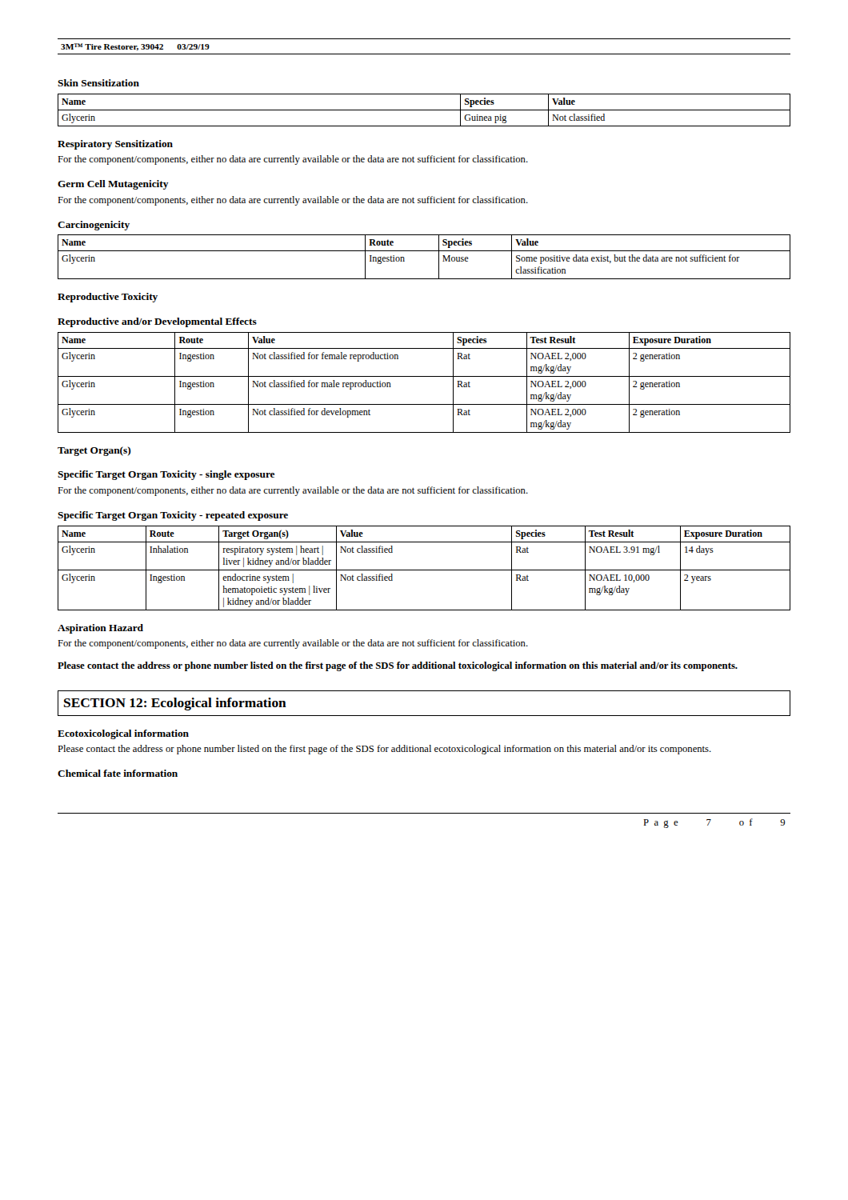3M™ Tire Restorer, 39042 03/29/19
Skin Sensitization
| Name | Species | Value |
| --- | --- | --- |
| Glycerin | Guinea pig | Not classified |
Respiratory Sensitization
For the component/components, either no data are currently available or the data are not sufficient for classification.
Germ Cell Mutagenicity
For the component/components, either no data are currently available or the data are not sufficient for classification.
Carcinogenicity
| Name | Route | Species | Value |
| --- | --- | --- | --- |
| Glycerin | Ingestion | Mouse | Some positive data exist, but the data are not sufficient for classification |
Reproductive Toxicity
Reproductive and/or Developmental Effects
| Name | Route | Value | Species | Test Result | Exposure Duration |
| --- | --- | --- | --- | --- | --- |
| Glycerin | Ingestion | Not classified for female reproduction | Rat | NOAEL 2,000 mg/kg/day | 2 generation |
| Glycerin | Ingestion | Not classified for male reproduction | Rat | NOAEL 2,000 mg/kg/day | 2 generation |
| Glycerin | Ingestion | Not classified for development | Rat | NOAEL 2,000 mg/kg/day | 2 generation |
Target Organ(s)
Specific Target Organ Toxicity - single exposure
For the component/components, either no data are currently available or the data are not sufficient for classification.
Specific Target Organ Toxicity - repeated exposure
| Name | Route | Target Organ(s) | Value | Species | Test Result | Exposure Duration |
| --- | --- | --- | --- | --- | --- | --- |
| Glycerin | Inhalation | respiratory system / heart / liver / kidney and/or bladder | Not classified | Rat | NOAEL 3.91 mg/l | 14 days |
| Glycerin | Ingestion | endocrine system / hematopoietic system / liver / kidney and/or bladder | Not classified | Rat | NOAEL 10,000 mg/kg/day | 2 years |
Aspiration Hazard
For the component/components, either no data are currently available or the data are not sufficient for classification.
Please contact the address or phone number listed on the first page of the SDS for additional toxicological information on this material and/or its components.
SECTION 12: Ecological information
Ecotoxicological information
Please contact the address or phone number listed on the first page of the SDS for additional ecotoxicological information on this material and/or its components.
Chemical fate information
Page 7 of 9